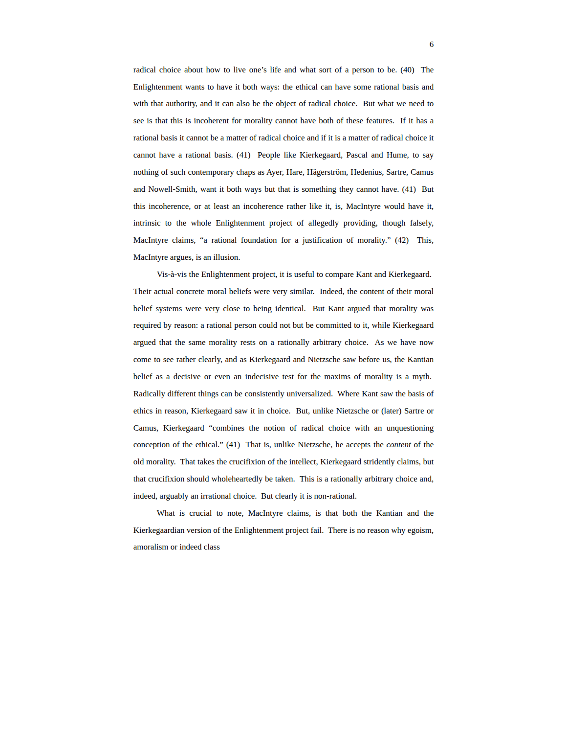6
radical choice about how to live one’s life and what sort of a person to be. (40) The Enlightenment wants to have it both ways: the ethical can have some rational basis and with that authority, and it can also be the object of radical choice. But what we need to see is that this is incoherent for morality cannot have both of these features. If it has a rational basis it cannot be a matter of radical choice and if it is a matter of radical choice it cannot have a rational basis. (41) People like Kierkegaard, Pascal and Hume, to say nothing of such contemporary chaps as Ayer, Hare, Hägerström, Hedenius, Sartre, Camus and Nowell-Smith, want it both ways but that is something they cannot have. (41) But this incoherence, or at least an incoherence rather like it, is, MacIntyre would have it, intrinsic to the whole Enlightenment project of allegedly providing, though falsely, MacIntyre claims, “a rational foundation for a justification of morality.” (42) This, MacIntyre argues, is an illusion.
Vis-à-vis the Enlightenment project, it is useful to compare Kant and Kierkegaard. Their actual concrete moral beliefs were very similar. Indeed, the content of their moral belief systems were very close to being identical. But Kant argued that morality was required by reason: a rational person could not but be committed to it, while Kierkegaard argued that the same morality rests on a rationally arbitrary choice. As we have now come to see rather clearly, and as Kierkegaard and Nietzsche saw before us, the Kantian belief as a decisive or even an indecisive test for the maxims of morality is a myth. Radically different things can be consistently universalized. Where Kant saw the basis of ethics in reason, Kierkegaard saw it in choice. But, unlike Nietzsche or (later) Sartre or Camus, Kierkegaard “combines the notion of radical choice with an unquestioning conception of the ethical.” (41) That is, unlike Nietzsche, he accepts the content of the old morality. That takes the crucifixion of the intellect, Kierkegaard stridently claims, but that crucifixion should wholeheartedly be taken. This is a rationally arbitrary choice and, indeed, arguably an irrational choice. But clearly it is non-rational.
What is crucial to note, MacIntyre claims, is that both the Kantian and the Kierkegaardian version of the Enlightenment project fail. There is no reason why egoism, amoralism or indeed class